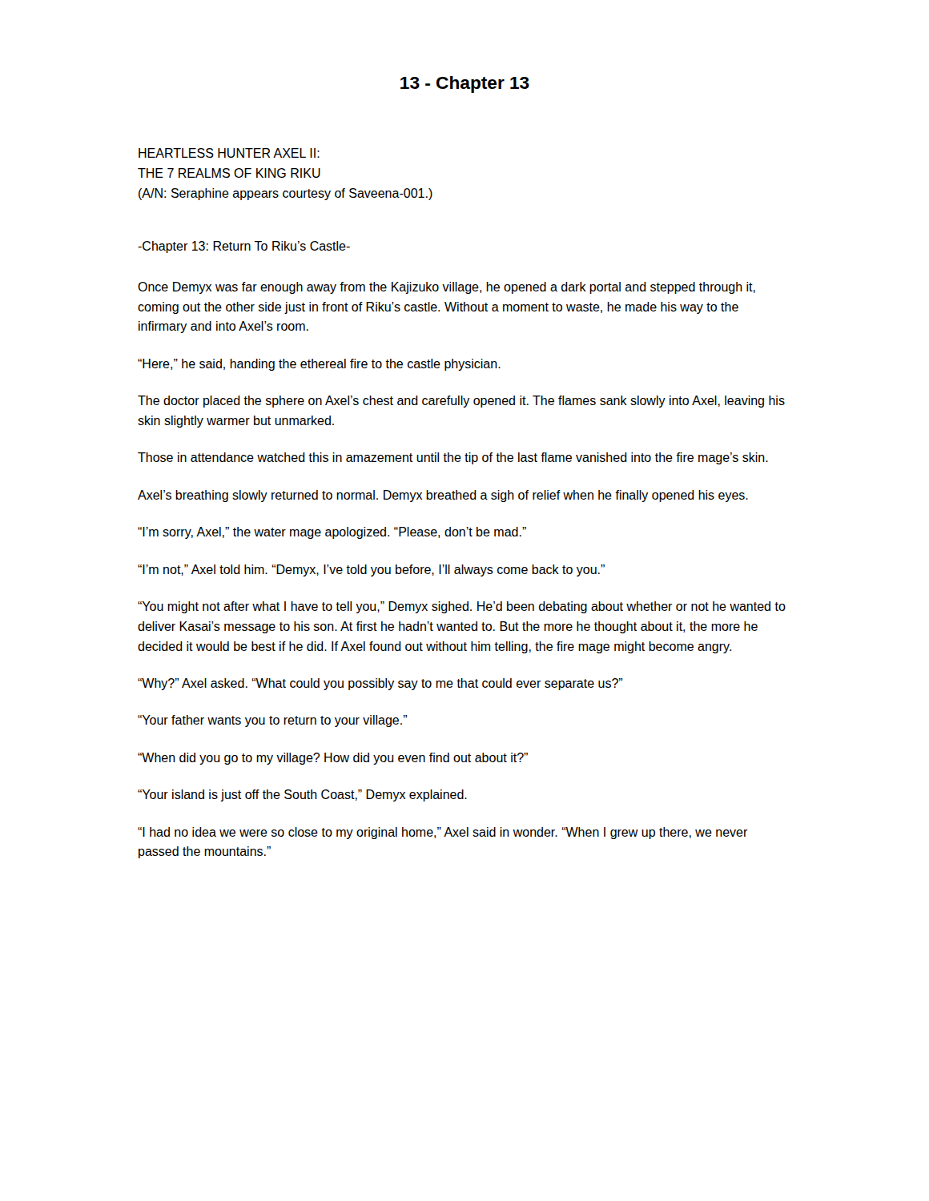13 - Chapter 13
HEARTLESS HUNTER AXEL II:
THE 7 REALMS OF KING RIKU
(A/N: Seraphine appears courtesy of Saveena-001.)
-Chapter 13: Return To Riku’s Castle-
Once Demyx was far enough away from the Kajizuko village, he opened a dark portal and stepped through it, coming out the other side just in front of Riku’s castle. Without a moment to waste, he made his way to the infirmary and into Axel’s room.
“Here,” he said, handing the ethereal fire to the castle physician.
The doctor placed the sphere on Axel’s chest and carefully opened it. The flames sank slowly into Axel, leaving his skin slightly warmer but unmarked.
Those in attendance watched this in amazement until the tip of the last flame vanished into the fire mage’s skin.
Axel’s breathing slowly returned to normal. Demyx breathed a sigh of relief when he finally opened his eyes.
“I’m sorry, Axel,” the water mage apologized. “Please, don’t be mad.”
“I’m not,” Axel told him. “Demyx, I’ve told you before, I’ll always come back to you.”
“You might not after what I have to tell you,” Demyx sighed. He’d been debating about whether or not he wanted to deliver Kasai’s message to his son. At first he hadn’t wanted to. But the more he thought about it, the more he decided it would be best if he did. If Axel found out without him telling, the fire mage might become angry.
“Why?” Axel asked. “What could you possibly say to me that could ever separate us?”
“Your father wants you to return to your village.”
“When did you go to my village? How did you even find out about it?”
“Your island is just off the South Coast,” Demyx explained.
“I had no idea we were so close to my original home,” Axel said in wonder. “When I grew up there, we never passed the mountains.”